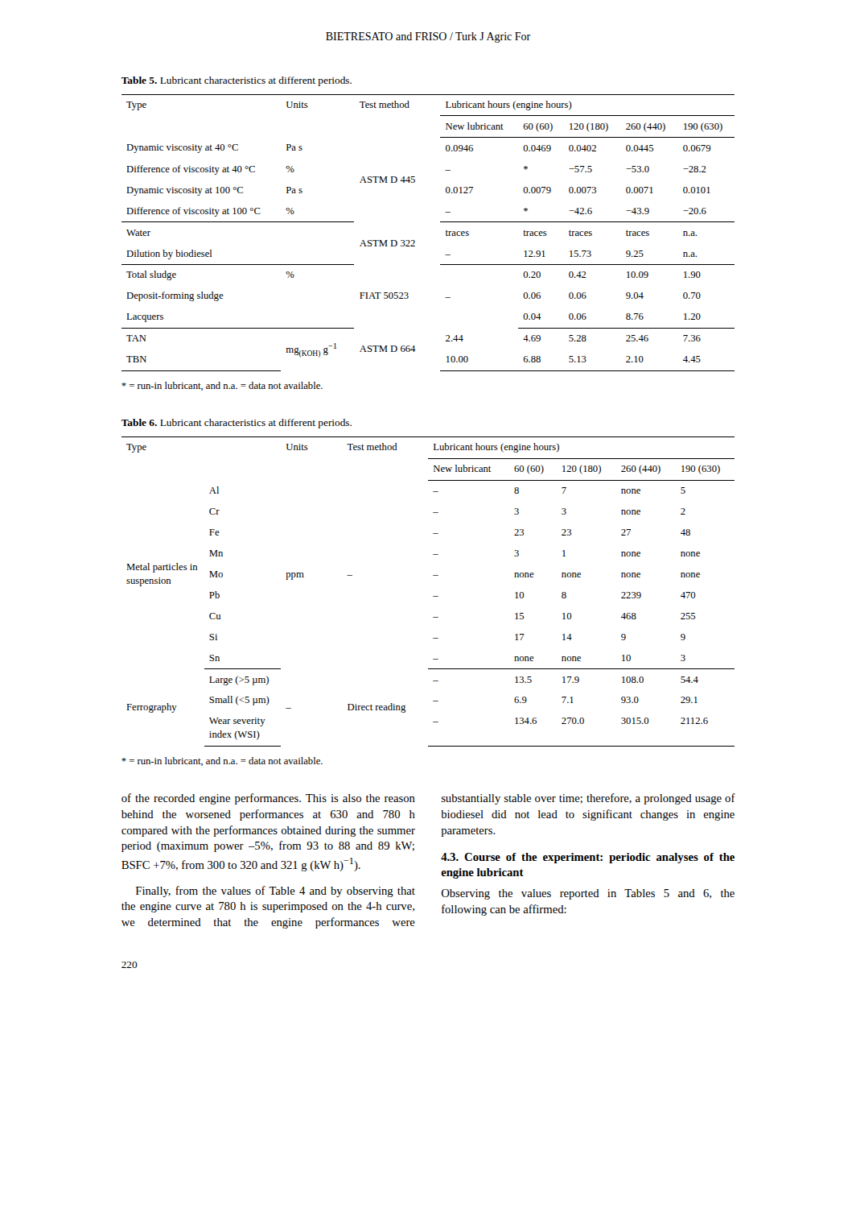BIETRESATO and FRISO / Turk J Agric For
Table 5. Lubricant characteristics at different periods.
| Type | Units | Test method | Lubricant hours (engine hours) |
| --- | --- | --- | --- |
| New lubricant | 60 (60) | 120 (180) | 260 (440) | 190 (630) |
| Dynamic viscosity at 40 °C | Pa s | ASTM D 445 | 0.0946 | 0.0469 | 0.0402 | 0.0445 | 0.0679 |
| Difference of viscosity at 40 °C | % | – | * | −57.5 | −53.0 | −28.2 |
| Dynamic viscosity at 100 °C | Pa s | 0.0127 | 0.0079 | 0.0073 | 0.0071 | 0.0101 |
| Difference of viscosity at 100 °C | % | – | * | −42.6 | −43.9 | −20.6 |
| Water | | ASTM D 322 | traces | traces | traces | traces | n.a. |
| Dilution by biodiesel | | – | 12.91 | 15.73 | 9.25 | n.a. |
| Total sludge | % | FIAT 50523 | – | 0.20 | 0.42 | 10.09 | 1.90 |
| Deposit-forming sludge | | 0.06 | 0.06 | 9.04 | 0.70 |
| Lacquers | | 0.04 | 0.06 | 8.76 | 1.20 |
| TAN | mg (KOH) g −1 | ASTM D 664 | 2.44 | 4.69 | 5.28 | 25.46 | 7.36 |
| TBN | 10.00 | 6.88 | 5.13 | 2.10 | 4.45 |
* = run-in lubricant, and n.a. = data not available.
Table 6. Lubricant characteristics at different periods.
| Type | Units | Test method | Lubricant hours (engine hours) |
| --- | --- | --- | --- |
| New lubricant | 60 (60) | 120 (180) | 260 (440) | 190 (630) |
| Metal particles in suspension | Al | ppm | – | – | 8 | 7 | none | 5 |
| Cr | – | 3 | 3 | none | 2 |
| Fe | – | 23 | 23 | 27 | 48 |
| Mn | – | 3 | 1 | none | none |
| Mo | – | none | none | none | none |
| Pb | – | 10 | 8 | 2239 | 470 |
| Cu | – | 15 | 10 | 468 | 255 |
| Si | – | 17 | 14 | 9 | 9 |
| Sn | – | none | none | 10 | 3 |
| Ferrography | Large (>5 µm) | – | Direct reading | – | 13.5 | 17.9 | 108.0 | 54.4 |
| Small (<5 µm) | – | 6.9 | 7.1 | 93.0 | 29.1 |
| Wear severity index (WSI) | – | 134.6 | 270.0 | 3015.0 | 2112.6 |
* = run-in lubricant, and n.a. = data not available.
of the recorded engine performances. This is also the reason behind the worsened performances at 630 and 780 h compared with the performances obtained during the summer period (maximum power –5%, from 93 to 88 and 89 kW; BSFC +7%, from 300 to 320 and 321 g (kW h)−1).
Finally, from the values of Table 4 and by observing that the engine curve at 780 h is superimposed on the 4-h curve, we determined that the engine performances were substantially stable over time; therefore, a prolonged usage of biodiesel did not lead to significant changes in engine parameters.
4.3. Course of the experiment: periodic analyses of the engine lubricant
Observing the values reported in Tables 5 and 6, the following can be affirmed:
220